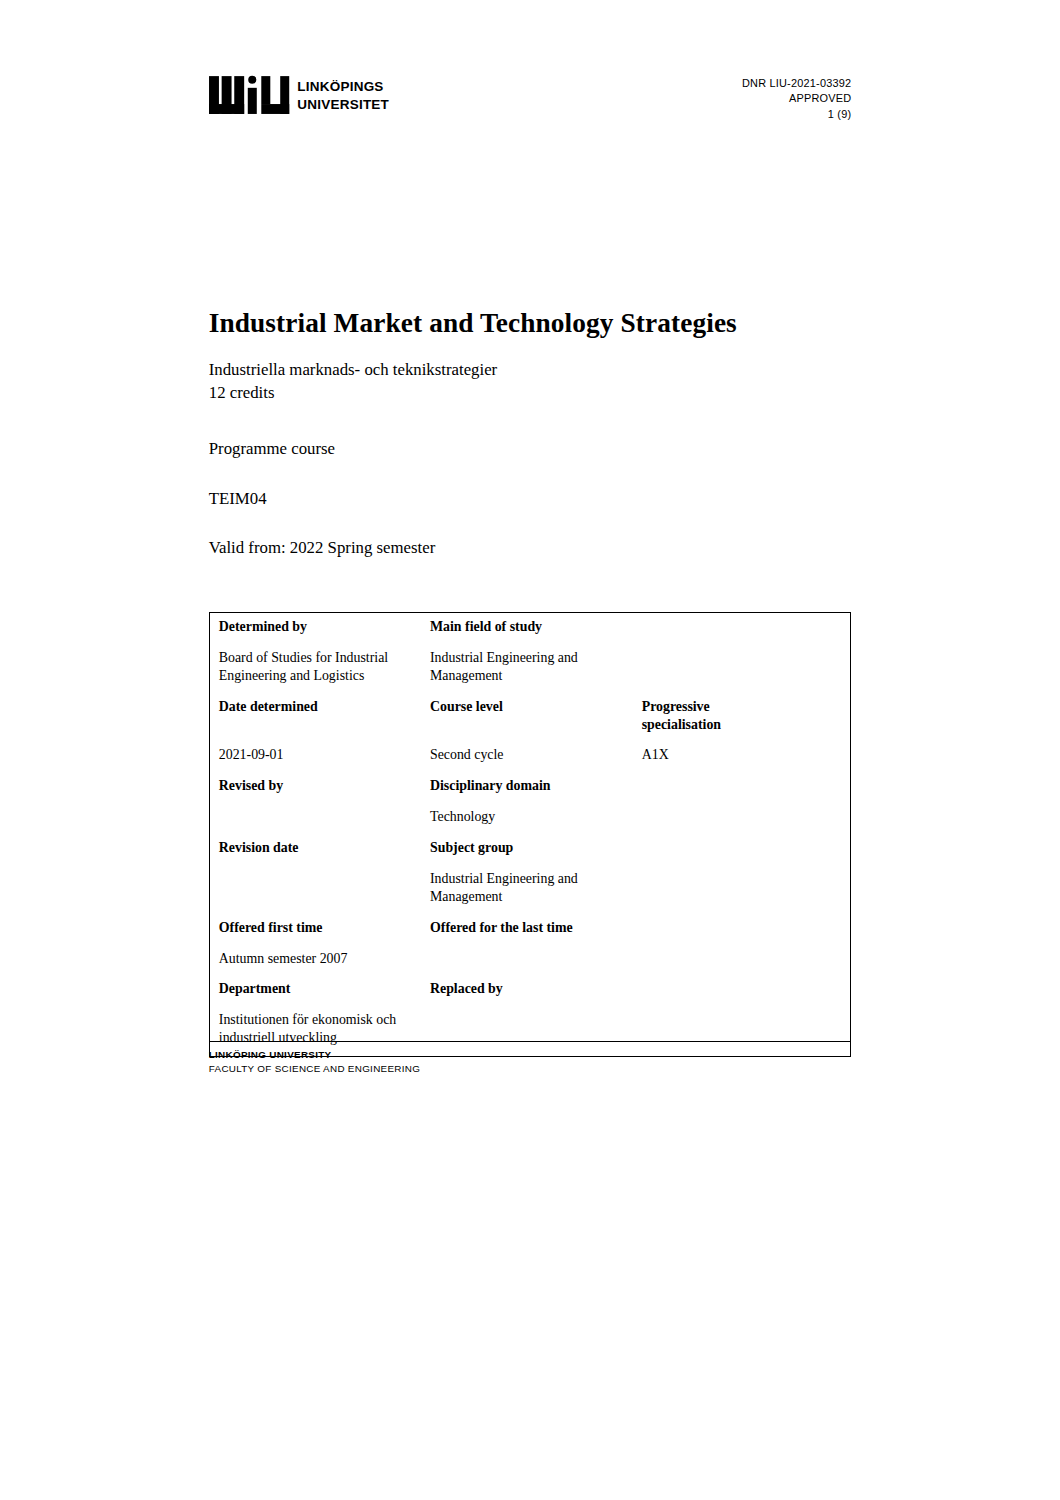LINKÖPINGS UNIVERSITET
DNR LIU-2021-03392
APPROVED
1 (9)
Industrial Market and Technology Strategies
Industriella marknads- och teknikstrategier
12 credits
Programme course
TEIM04
Valid from: 2022 Spring semester
| Determined by | Main field of study | |
| Board of Studies for Industrial Engineering and Logistics | Industrial Engineering and Management | |
| Date determined | Course level | Progressive specialisation |
| 2021-09-01 | Second cycle | A1X |
| Revised by | Disciplinary domain | |
| | Technology | |
| Revision date | Subject group | |
| | Industrial Engineering and Management | |
| Offered first time | Offered for the last time | |
| Autumn semester 2007 | | |
| Department | Replaced by | |
| Institutionen för ekonomisk och industriell utveckling | | |
LINKÖPING UNIVERSITY
FACULTY OF SCIENCE AND ENGINEERING